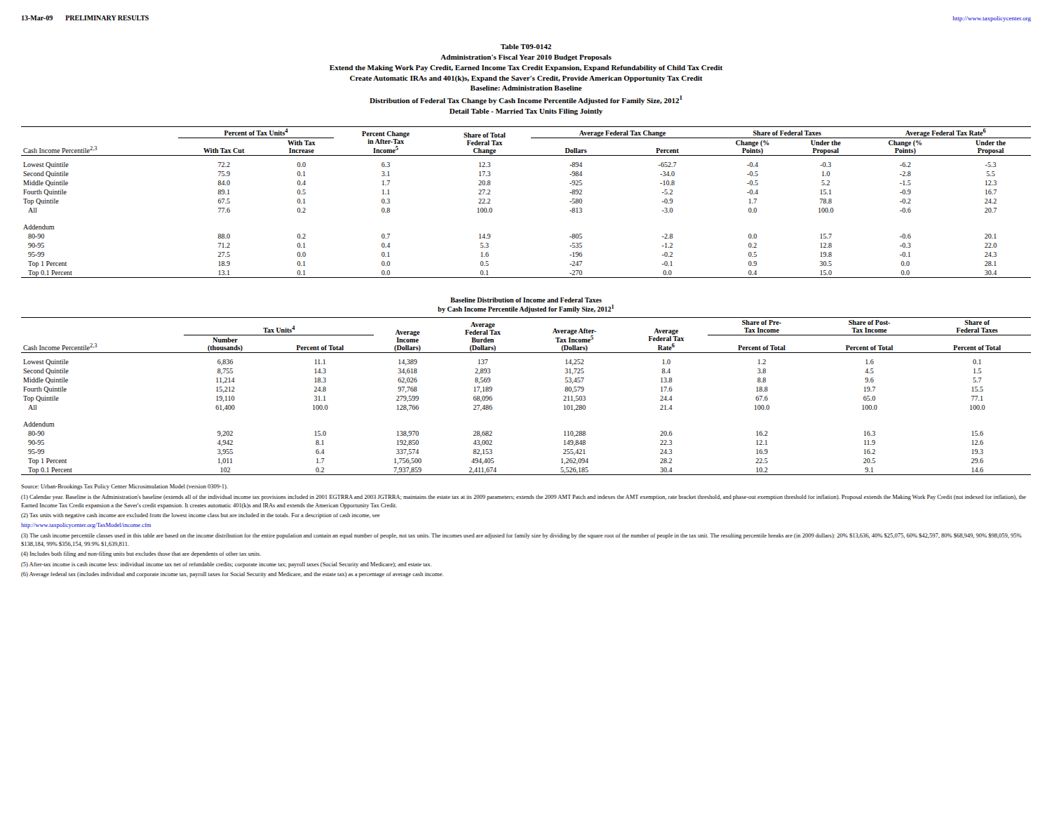13-Mar-09 PRELIMINARY RESULTS
http://www.taxpolicycenter.org
Table T09-0142
Administration's Fiscal Year 2010 Budget Proposals
Extend the Making Work Pay Credit, Earned Income Tax Credit Expansion, Expand Refundability of Child Tax Credit
Create Automatic IRAs and 401(k)s, Expand the Saver's Credit, Provide American Opportunity Tax Credit
Baseline: Administration Baseline
Distribution of Federal Tax Change by Cash Income Percentile Adjusted for Family Size, 20121
Detail Table - Married Tax Units Filing Jointly
| Cash Income Percentile 2,3 | Percent of Tax Units 4 | Percent Change in After-Tax Income 5 | Share of Total Federal Tax Change | Average Federal Tax Change | Share of Federal Taxes | Average Federal Tax Rate 6 |
| --- | --- | --- | --- | --- | --- | --- |
| With Tax Cut | With Tax Increase | Dollars | Percent | Change (% Points) | Under the Proposal | Change (% Points) | Under the Proposal |
| Lowest Quintile | 72.2 | 0.0 | 6.3 | 12.3 | -894 | -652.7 | -0.4 | -0.3 | -6.2 | -5.3 |
| Second Quintile | 75.9 | 0.1 | 3.1 | 17.3 | -984 | -34.0 | -0.5 | 1.0 | -2.8 | 5.5 |
| Middle Quintile | 84.0 | 0.4 | 1.7 | 20.8 | -925 | -10.8 | -0.5 | 5.2 | -1.5 | 12.3 |
| Fourth Quintile | 89.1 | 0.5 | 1.1 | 27.2 | -892 | -5.2 | -0.4 | 15.1 | -0.9 | 16.7 |
| Top Quintile | 67.5 | 0.1 | 0.3 | 22.2 | -580 | -0.9 | 1.7 | 78.8 | -0.2 | 24.2 |
| All | 77.6 | 0.2 | 0.8 | 100.0 | -813 | -3.0 | 0.0 | 100.0 | -0.6 | 20.7 |
| Addendum | |
| 80-90 | 88.0 | 0.2 | 0.7 | 14.9 | -805 | -2.8 | 0.0 | 15.7 | -0.6 | 20.1 |
| 90-95 | 71.2 | 0.1 | 0.4 | 5.3 | -535 | -1.2 | 0.2 | 12.8 | -0.3 | 22.0 |
| 95-99 | 27.5 | 0.0 | 0.1 | 1.6 | -196 | -0.2 | 0.5 | 19.8 | -0.1 | 24.3 |
| Top 1 Percent | 18.9 | 0.1 | 0.0 | 0.5 | -247 | -0.1 | 0.9 | 30.5 | 0.0 | 28.1 |
| Top 0.1 Percent | 13.1 | 0.1 | 0.0 | 0.1 | -270 | 0.0 | 0.4 | 15.0 | 0.0 | 30.4 |
Baseline Distribution of Income and Federal Taxes by Cash Income Percentile Adjusted for Family Size, 2012 1
| Cash Income Percentile 2,3 | Tax Units 4 | Average Income (Dollars) | Average Federal Tax Burden (Dollars) | Average After- Tax Income 5 (Dollars) | Average Federal Tax Rate 6 | Share of Pre- Tax Income | Share of Post- Tax Income | Share of Federal Taxes |
| --- | --- | --- | --- | --- | --- | --- | --- | --- |
| Number (thousands) | Percent of Total | Percent of Total | Percent of Total | Percent of Total |
| Lowest Quintile | 6,836 | 11.1 | 14,389 | 137 | 14,252 | 1.0 | 1.2 | 1.6 | 0.1 |
| Second Quintile | 8,755 | 14.3 | 34,618 | 2,893 | 31,725 | 8.4 | 3.8 | 4.5 | 1.5 |
| Middle Quintile | 11,214 | 18.3 | 62,026 | 8,569 | 53,457 | 13.8 | 8.8 | 9.6 | 5.7 |
| Fourth Quintile | 15,212 | 24.8 | 97,768 | 17,189 | 80,579 | 17.6 | 18.8 | 19.7 | 15.5 |
| Top Quintile | 19,110 | 31.1 | 279,599 | 68,096 | 211,503 | 24.4 | 67.6 | 65.0 | 77.1 |
| All | 61,400 | 100.0 | 128,766 | 27,486 | 101,280 | 21.4 | 100.0 | 100.0 | 100.0 |
| Addendum | |
| 80-90 | 9,202 | 15.0 | 138,970 | 28,682 | 110,288 | 20.6 | 16.2 | 16.3 | 15.6 |
| 90-95 | 4,942 | 8.1 | 192,850 | 43,002 | 149,848 | 22.3 | 12.1 | 11.9 | 12.6 |
| 95-99 | 3,955 | 6.4 | 337,574 | 82,153 | 255,421 | 24.3 | 16.9 | 16.2 | 19.3 |
| Top 1 Percent | 1,011 | 1.7 | 1,756,500 | 494,405 | 1,262,094 | 28.2 | 22.5 | 20.5 | 29.6 |
| Top 0.1 Percent | 102 | 0.2 | 7,937,859 | 2,411,674 | 5,526,185 | 30.4 | 10.2 | 9.1 | 14.6 |
Source: Urban-Brookings Tax Policy Center Microsimulation Model (version 0309-1).
(1) Calendar year. Baseline is the Administration's baseline (extends all of the individual income tax provisions included in 2001 EGTRRA and 2003 JGTRRA; maintains the estate tax at its 2009 parameters; extends the 2009 AMT Patch and indexes the AMT exemption, rate bracket threshold, and phase-out exemption threshold for inflation). Proposal extends the Making Work Pay Credit (not indexed for inflation), the Earned Income Tax Credit expansion a the Saver's credit expansion. It creates automatic 401(k)s and IRAs and extends the American Opportunity Tax Credit.
(2) Tax units with negative cash income are excluded from the lowest income class but are included in the totals. For a description of cash income, see
http://www.taxpolicycenter.org/TaxModel/income.cfm
(3) The cash income percentile classes used in this table are based on the income distribution for the entire population and contain an equal number of people, not tax units. The incomes used are adjusted for family size by dividing by the square root of the number of people in the tax unit. The resulting percentile breaks are (in 2009 dollars): 20% $13,636, 40% $25,075, 60% $42,597, 80% $68,949, 90% $98,059, 95% $138,184, 99% $356,154, 99.9% $1,639,811.
(4) Includes both filing and non-filing units but excludes those that are dependents of other tax units.
(5) After-tax income is cash income less: individual income tax net of refundable credits; corporate income tax; payroll taxes (Social Security and Medicare); and estate tax.
(6) Average federal tax (includes individual and corporate income tax, payroll taxes for Social Security and Medicare, and the estate tax) as a percentage of average cash income.